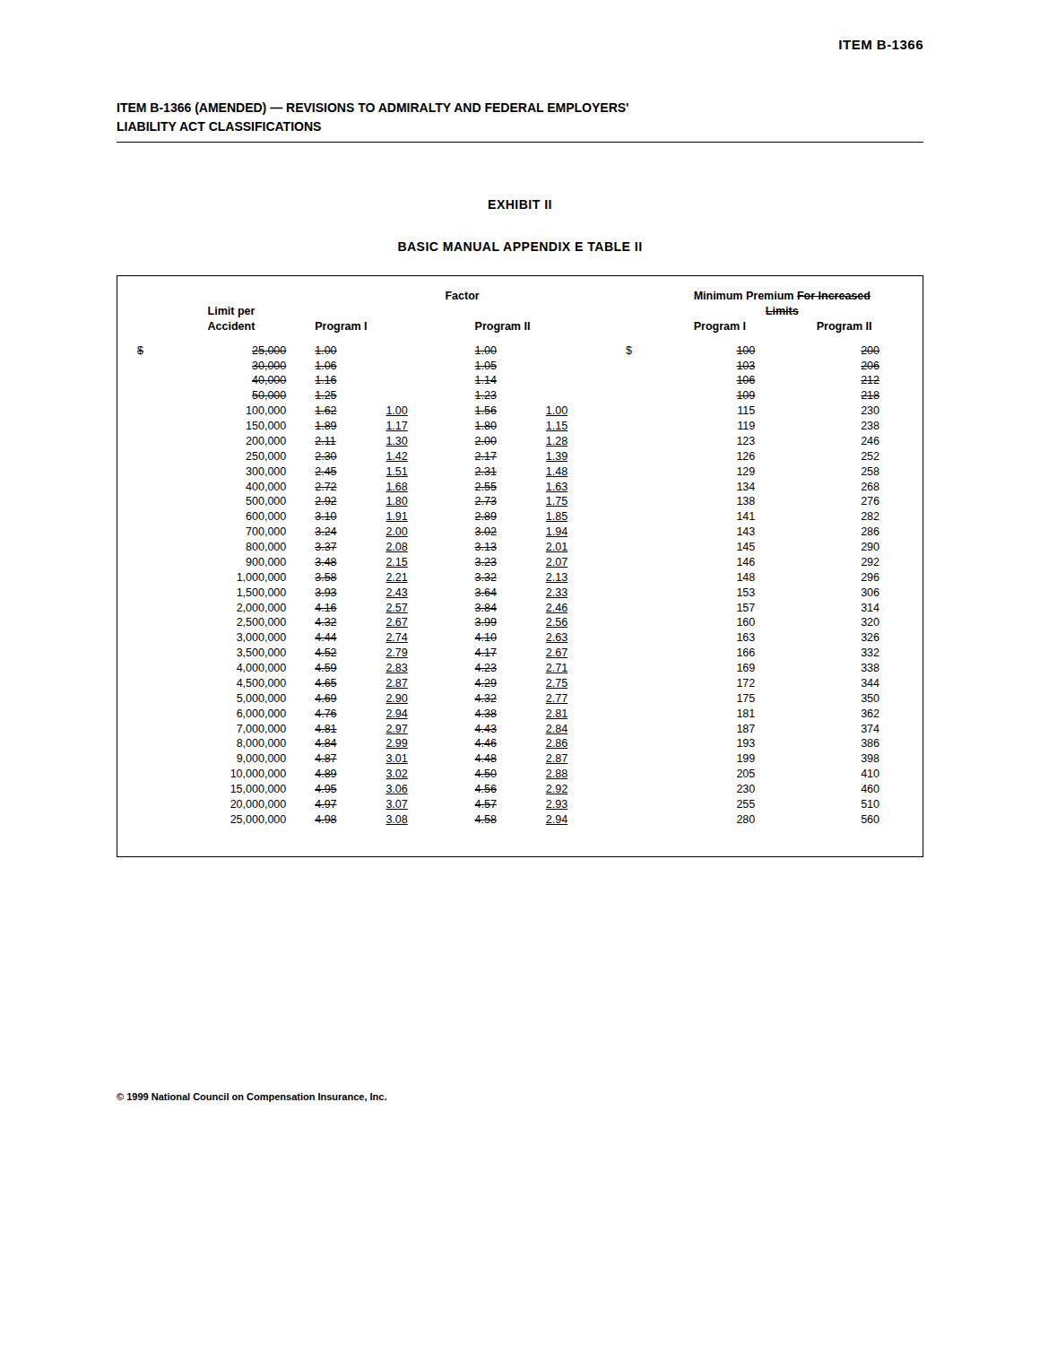ITEM B-1366
ITEM B-1366 (AMENDED) — REVISIONS TO ADMIRALTY AND FEDERAL EMPLOYERS'
LIABILITY ACT CLASSIFICATIONS
EXHIBIT II
BASIC MANUAL APPENDIX E TABLE II
| | | Factor | | Minimum Premium For Increased |
| --- | --- | --- | --- | --- |
| | Limit per | | | Limits |
| | Accident | Program I | Program II | | Program I | Program II |
| $ | 25,000 | 1.00 | | 1.00 | | $ | 100 | 200 |
| | 30,000 | 1.06 | | 1.05 | | | 103 | 206 |
| | 40,000 | 1.16 | | 1.14 | | | 106 | 212 |
| | 50,000 | 1.25 | | 1.23 | | | 109 | 218 |
| | 100,000 | 1.62 | 1.00 | 1.56 | 1.00 | | 115 | 230 |
| | 150,000 | 1.89 | 1.17 | 1.80 | 1.15 | | 119 | 238 |
| | 200,000 | 2.11 | 1.30 | 2.00 | 1.28 | | 123 | 246 |
| | 250,000 | 2.30 | 1.42 | 2.17 | 1.39 | | 126 | 252 |
| | 300,000 | 2.45 | 1.51 | 2.31 | 1.48 | | 129 | 258 |
| | 400,000 | 2.72 | 1.68 | 2.55 | 1.63 | | 134 | 268 |
| | 500,000 | 2.92 | 1.80 | 2.73 | 1.75 | | 138 | 276 |
| | 600,000 | 3.10 | 1.91 | 2.89 | 1.85 | | 141 | 282 |
| | 700,000 | 3.24 | 2.00 | 3.02 | 1.94 | | 143 | 286 |
| | 800,000 | 3.37 | 2.08 | 3.13 | 2.01 | | 145 | 290 |
| | 900,000 | 3.48 | 2.15 | 3.23 | 2.07 | | 146 | 292 |
| | 1,000,000 | 3.58 | 2.21 | 3.32 | 2.13 | | 148 | 296 |
| | 1,500,000 | 3.93 | 2.43 | 3.64 | 2.33 | | 153 | 306 |
| | 2,000,000 | 4.16 | 2.57 | 3.84 | 2.46 | | 157 | 314 |
| | 2,500,000 | 4.32 | 2.67 | 3.99 | 2.56 | | 160 | 320 |
| | 3,000,000 | 4.44 | 2.74 | 4.10 | 2.63 | | 163 | 326 |
| | 3,500,000 | 4.52 | 2.79 | 4.17 | 2.67 | | 166 | 332 |
| | 4,000,000 | 4.59 | 2.83 | 4.23 | 2.71 | | 169 | 338 |
| | 4,500,000 | 4.65 | 2.87 | 4.29 | 2.75 | | 172 | 344 |
| | 5,000,000 | 4.69 | 2.90 | 4.32 | 2.77 | | 175 | 350 |
| | 6,000,000 | 4.76 | 2.94 | 4.38 | 2.81 | | 181 | 362 |
| | 7,000,000 | 4.81 | 2.97 | 4.43 | 2.84 | | 187 | 374 |
| | 8,000,000 | 4.84 | 2.99 | 4.46 | 2.86 | | 193 | 386 |
| | 9,000,000 | 4.87 | 3.01 | 4.48 | 2.87 | | 199 | 398 |
| | 10,000,000 | 4.89 | 3.02 | 4.50 | 2.88 | | 205 | 410 |
| | 15,000,000 | 4.95 | 3.06 | 4.56 | 2.92 | | 230 | 460 |
| | 20,000,000 | 4.97 | 3.07 | 4.57 | 2.93 | | 255 | 510 |
| | 25,000,000 | 4.98 | 3.08 | 4.58 | 2.94 | | 280 | 560 |
© 1999 National Council on Compensation Insurance, Inc.